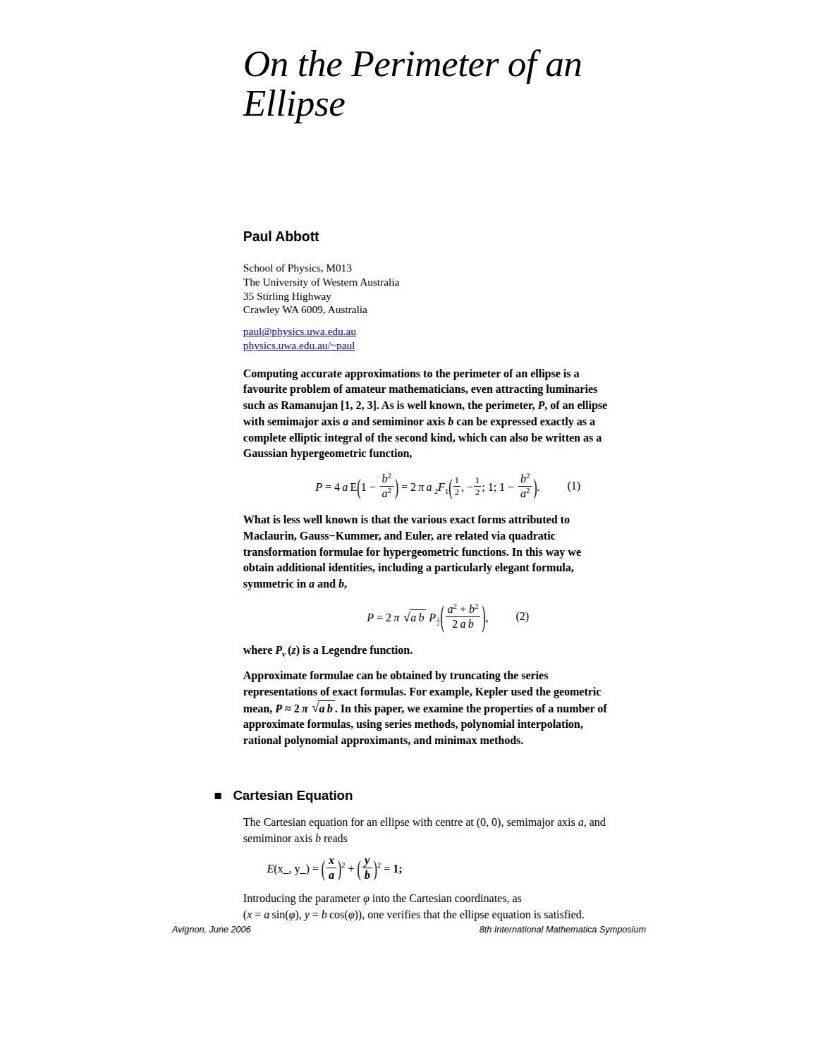On the Perimeter of an
Ellipse
Paul Abbott
School of Physics, M013
The University of Western Australia
35 Stirling Highway
Crawley WA 6009, Australia
paul@physics.uwa.edu.au
physics.uwa.edu.au/~paul
Computing accurate approximations to the perimeter of an ellipse is a favourite problem of amateur mathematicians, even attracting luminaries such as Ramanujan [1, 2, 3]. As is well known, the perimeter, P, of an ellipse with semimajor axis a and semiminor axis b can be expressed exactly as a complete elliptic integral of the second kind, which can also be written as a Gaussian hypergeometric function,
P = 4 a E(1 − b2 a2) = 2 π a 2F1(12, −12; 1; 1 − b2 a2).
(1)
What is less well known is that the various exact forms attributed to Maclaurin, Gauss−Kummer, and Euler, are related via quadratic transformation formulae for hypergeometric functions. In this way we obtain additional identities, including a particularly elegant formula, symmetric in a and b,
P = 2 π a b P12(a2 + b22 a b),
(2)
where Pν (z) is a Legendre function.
Approximate formulae can be obtained by truncating the series representations of exact formulas. For example, Kepler used the geometric mean, P ≈ 2 π a b. In this paper, we examine the properties of a number of approximate formulas, using series methods, polynomial interpolation, rational polynomial approximants, and minimax methods.
■Cartesian Equation
The Cartesian equation for an ellipse with centre at (0, 0), semimajor axis a, and semiminor axis b reads
E(x_, y_) = (xa)2 + (yb)2 = 1;
Introducing the parameter φ into the Cartesian coordinates, as
(x = a sin(φ), y = b cos(φ)), one verifies that the ellipse equation is satisfied.
Avignon, June 2006
8th International Mathematica Symposium